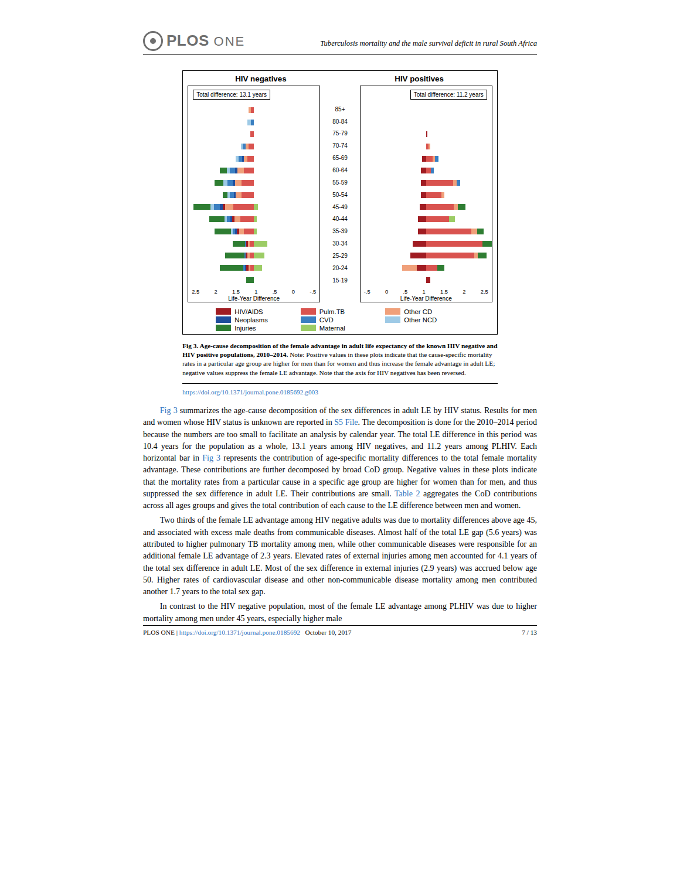PLOS ONE
Tuberculosis mortality and the male survival deficit in rural South Africa
HIV negatives HIV positives
Total difference: 13.1 years
2.521.51.50-.5
Life-Year Difference
85+
80-84
75-79
70-74
65-69
60-64
55-59
50-54
45-49
40-44
35-39
30-34
25-29
20-24
15-19
Total difference: 11.2 years
-.50.511.522.5
Life-Year Difference
HIV/AIDS
Pulm.TB
Other CD
Neoplasms
CVD
Other NCD
Injuries
Maternal
Fig 3. Age-cause decomposition of the female advantage in adult life expectancy of the known HIV negative and HIV positive populations, 2010–2014. Note: Positive values in these plots indicate that the cause-specific mortality rates in a particular age group are higher for men than for women and thus increase the female advantage in adult LE; negative values suppress the female LE advantage. Note that the axis for HIV negatives has been reversed.
https://doi.org/10.1371/journal.pone.0185692.g003
Fig 3 summarizes the age-cause decomposition of the sex differences in adult LE by HIV status. Results for men and women whose HIV status is unknown are reported in S5 File. The decomposition is done for the 2010–2014 period because the numbers are too small to facilitate an analysis by calendar year. The total LE difference in this period was 10.4 years for the population as a whole, 13.1 years among HIV negatives, and 11.2 years among PLHIV. Each horizontal bar in Fig 3 represents the contribution of age-specific mortality differences to the total female mortality advantage. These contributions are further decomposed by broad CoD group. Negative values in these plots indicate that the mortality rates from a particular cause in a specific age group are higher for women than for men, and thus suppressed the sex difference in adult LE. Their contributions are small. Table 2 aggregates the CoD contributions across all ages groups and gives the total contribution of each cause to the LE difference between men and women.
Two thirds of the female LE advantage among HIV negative adults was due to mortality differences above age 45, and associated with excess male deaths from communicable diseases. Almost half of the total LE gap (5.6 years) was attributed to higher pulmonary TB mortality among men, while other communicable diseases were responsible for an additional female LE advantage of 2.3 years. Elevated rates of external injuries among men accounted for 4.1 years of the total sex difference in adult LE. Most of the sex difference in external injuries (2.9 years) was accrued below age 50. Higher rates of cardiovascular disease and other non-communicable disease mortality among men contributed another 1.7 years to the total sex gap.
In contrast to the HIV negative population, most of the female LE advantage among PLHIV was due to higher mortality among men under 45 years, especially higher male
PLOS ONE | https://doi.org/10.1371/journal.pone.0185692 October 10, 2017
7 / 13